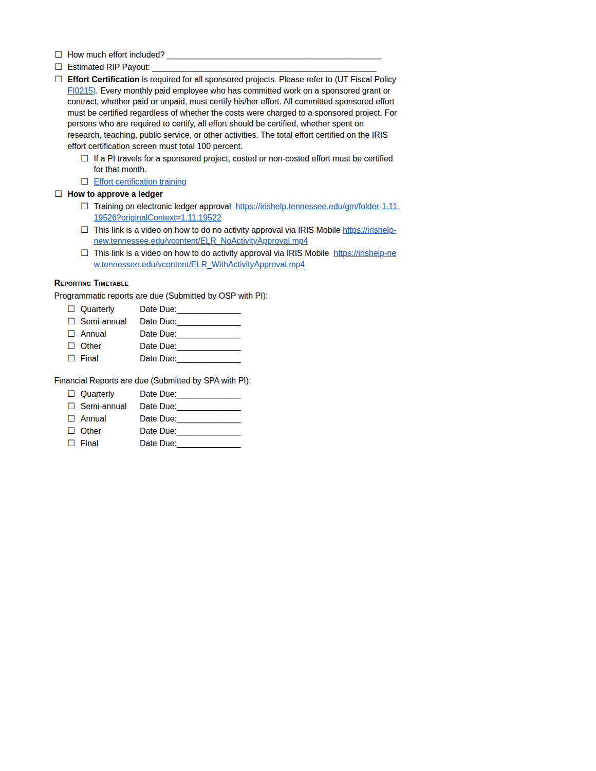How much effort included? _______________________________________________
Estimated RIP Payout: _________________________________________________
Effort Certification is required for all sponsored projects. Please refer to (UT Fiscal Policy FI0215). Every monthly paid employee who has committed work on a sponsored grant or contract, whether paid or unpaid, must certify his/her effort. All committed sponsored effort must be certified regardless of whether the costs were charged to a sponsored project. For persons who are required to certify, all effort should be certified, whether spent on research, teaching, public service, or other activities. The total effort certified on the IRIS effort certification screen must total 100 percent.
If a PI travels for a sponsored project, costed or non-costed effort must be certified for that month.
Effort certification training
How to approve a ledger
Training on electronic ledger approval https://irishelp.tennessee.edu/gm/folder-1.11.19526?originalContext=1.11.19522
This link is a video on how to do no activity approval via IRIS Mobile https://irishelp-new.tennessee.edu/vcontent/ELR_NoActivityApproval.mp4
This link is a video on how to do activity approval via IRIS Mobile https://irishelp-new.tennessee.edu/vcontent/ELR_WithActivityApproval.mp4
Reporting Timetable
Programmatic reports are due (Submitted by OSP with PI):
Quarterly Date Due:______________
Semi-annual Date Due:______________
Annual Date Due:______________
Other Date Due:______________
Final Date Due:______________
Financial Reports are due (Submitted by SPA with PI):
Quarterly Date Due:______________
Semi-annual Date Due:______________
Annual Date Due:______________
Other Date Due:______________
Final Date Due:______________